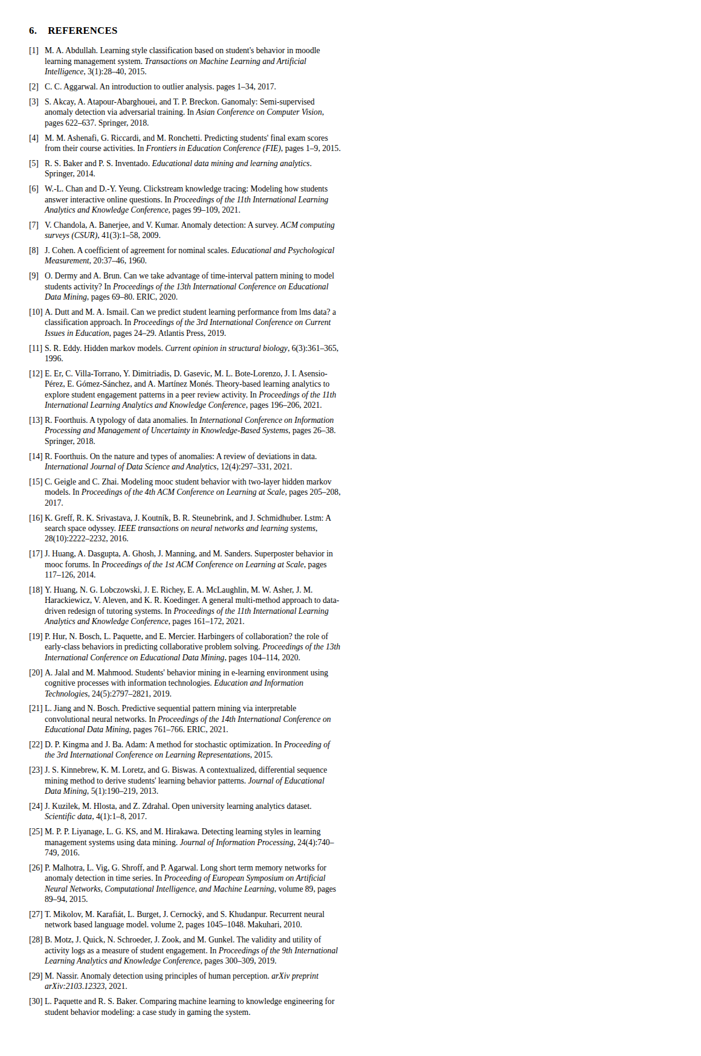6. REFERENCES
[1] M. A. Abdullah. Learning style classification based on student's behavior in moodle learning management system. Transactions on Machine Learning and Artificial Intelligence, 3(1):28–40, 2015.
[2] C. C. Aggarwal. An introduction to outlier analysis. pages 1–34, 2017.
[3] S. Akcay, A. Atapour-Abarghouei, and T. P. Breckon. Ganomaly: Semi-supervised anomaly detection via adversarial training. In Asian Conference on Computer Vision, pages 622–637. Springer, 2018.
[4] M. M. Ashenafi, G. Riccardi, and M. Ronchetti. Predicting students' final exam scores from their course activities. In Frontiers in Education Conference (FIE), pages 1–9, 2015.
[5] R. S. Baker and P. S. Inventado. Educational data mining and learning analytics. Springer, 2014.
[6] W.-L. Chan and D.-Y. Yeung. Clickstream knowledge tracing: Modeling how students answer interactive online questions. In Proceedings of the 11th International Learning Analytics and Knowledge Conference, pages 99–109, 2021.
[7] V. Chandola, A. Banerjee, and V. Kumar. Anomaly detection: A survey. ACM computing surveys (CSUR), 41(3):1–58, 2009.
[8] J. Cohen. A coefficient of agreement for nominal scales. Educational and Psychological Measurement, 20:37–46, 1960.
[9] O. Dermy and A. Brun. Can we take advantage of time-interval pattern mining to model students activity? In Proceedings of the 13th International Conference on Educational Data Mining, pages 69–80. ERIC, 2020.
[10] A. Dutt and M. A. Ismail. Can we predict student learning performance from lms data? a classification approach. In Proceedings of the 3rd International Conference on Current Issues in Education, pages 24–29. Atlantis Press, 2019.
[11] S. R. Eddy. Hidden markov models. Current opinion in structural biology, 6(3):361–365, 1996.
[12] E. Er, C. Villa-Torrano, Y. Dimitriadis, D. Gasevic, M. L. Bote-Lorenzo, J. I. Asensio-Pérez, E. Gómez-Sánchez, and A. Martínez Monés. Theory-based learning analytics to explore student engagement patterns in a peer review activity. In Proceedings of the 11th International Learning Analytics and Knowledge Conference, pages 196–206, 2021.
[13] R. Foorthuis. A typology of data anomalies. In International Conference on Information Processing and Management of Uncertainty in Knowledge-Based Systems, pages 26–38. Springer, 2018.
[14] R. Foorthuis. On the nature and types of anomalies: A review of deviations in data. International Journal of Data Science and Analytics, 12(4):297–331, 2021.
[15] C. Geigle and C. Zhai. Modeling mooc student behavior with two-layer hidden markov models. In Proceedings of the 4th ACM Conference on Learning at Scale, pages 205–208, 2017.
[16] K. Greff, R. K. Srivastava, J. Koutník, B. R. Steunebrink, and J. Schmidhuber. Lstm: A search space odyssey. IEEE transactions on neural networks and learning systems, 28(10):2222–2232, 2016.
[17] J. Huang, A. Dasgupta, A. Ghosh, J. Manning, and M. Sanders. Superposter behavior in mooc forums. In Proceedings of the 1st ACM Conference on Learning at Scale, pages 117–126, 2014.
[18] Y. Huang, N. G. Lobczowski, J. E. Richey, E. A. McLaughlin, M. W. Asher, J. M. Harackiewicz, V. Aleven, and K. R. Koedinger. A general multi-method approach to data-driven redesign of tutoring systems. In Proceedings of the 11th International Learning Analytics and Knowledge Conference, pages 161–172, 2021.
[19] P. Hur, N. Bosch, L. Paquette, and E. Mercier. Harbingers of collaboration? the role of early-class behaviors in predicting collaborative problem solving. Proceedings of the 13th International Conference on Educational Data Mining, pages 104–114, 2020.
[20] A. Jalal and M. Mahmood. Students' behavior mining in e-learning environment using cognitive processes with information technologies. Education and Information Technologies, 24(5):2797–2821, 2019.
[21] L. Jiang and N. Bosch. Predictive sequential pattern mining via interpretable convolutional neural networks. In Proceedings of the 14th International Conference on Educational Data Mining, pages 761–766. ERIC, 2021.
[22] D. P. Kingma and J. Ba. Adam: A method for stochastic optimization. In Proceeding of the 3rd International Conference on Learning Representations, 2015.
[23] J. S. Kinnebrew, K. M. Loretz, and G. Biswas. A contextualized, differential sequence mining method to derive students' learning behavior patterns. Journal of Educational Data Mining, 5(1):190–219, 2013.
[24] J. Kuzilek, M. Hlosta, and Z. Zdrahal. Open university learning analytics dataset. Scientific data, 4(1):1–8, 2017.
[25] M. P. P. Liyanage, L. G. KS, and M. Hirakawa. Detecting learning styles in learning management systems using data mining. Journal of Information Processing, 24(4):740–749, 2016.
[26] P. Malhotra, L. Vig, G. Shroff, and P. Agarwal. Long short term memory networks for anomaly detection in time series. In Proceeding of European Symposium on Artificial Neural Networks, Computational Intelligence, and Machine Learning, volume 89, pages 89–94, 2015.
[27] T. Mikolov, M. Karafiát, L. Burget, J. Cernockỳ, and S. Khudanpur. Recurrent neural network based language model. volume 2, pages 1045–1048. Makuhari, 2010.
[28] B. Motz, J. Quick, N. Schroeder, J. Zook, and M. Gunkel. The validity and utility of activity logs as a measure of student engagement. In Proceedings of the 9th International Learning Analytics and Knowledge Conference, pages 300–309, 2019.
[29] M. Nassir. Anomaly detection using principles of human perception. arXiv preprint arXiv:2103.12323, 2021.
[30] L. Paquette and R. S. Baker. Comparing machine learning to knowledge engineering for student behavior modeling: a case study in gaming the system.